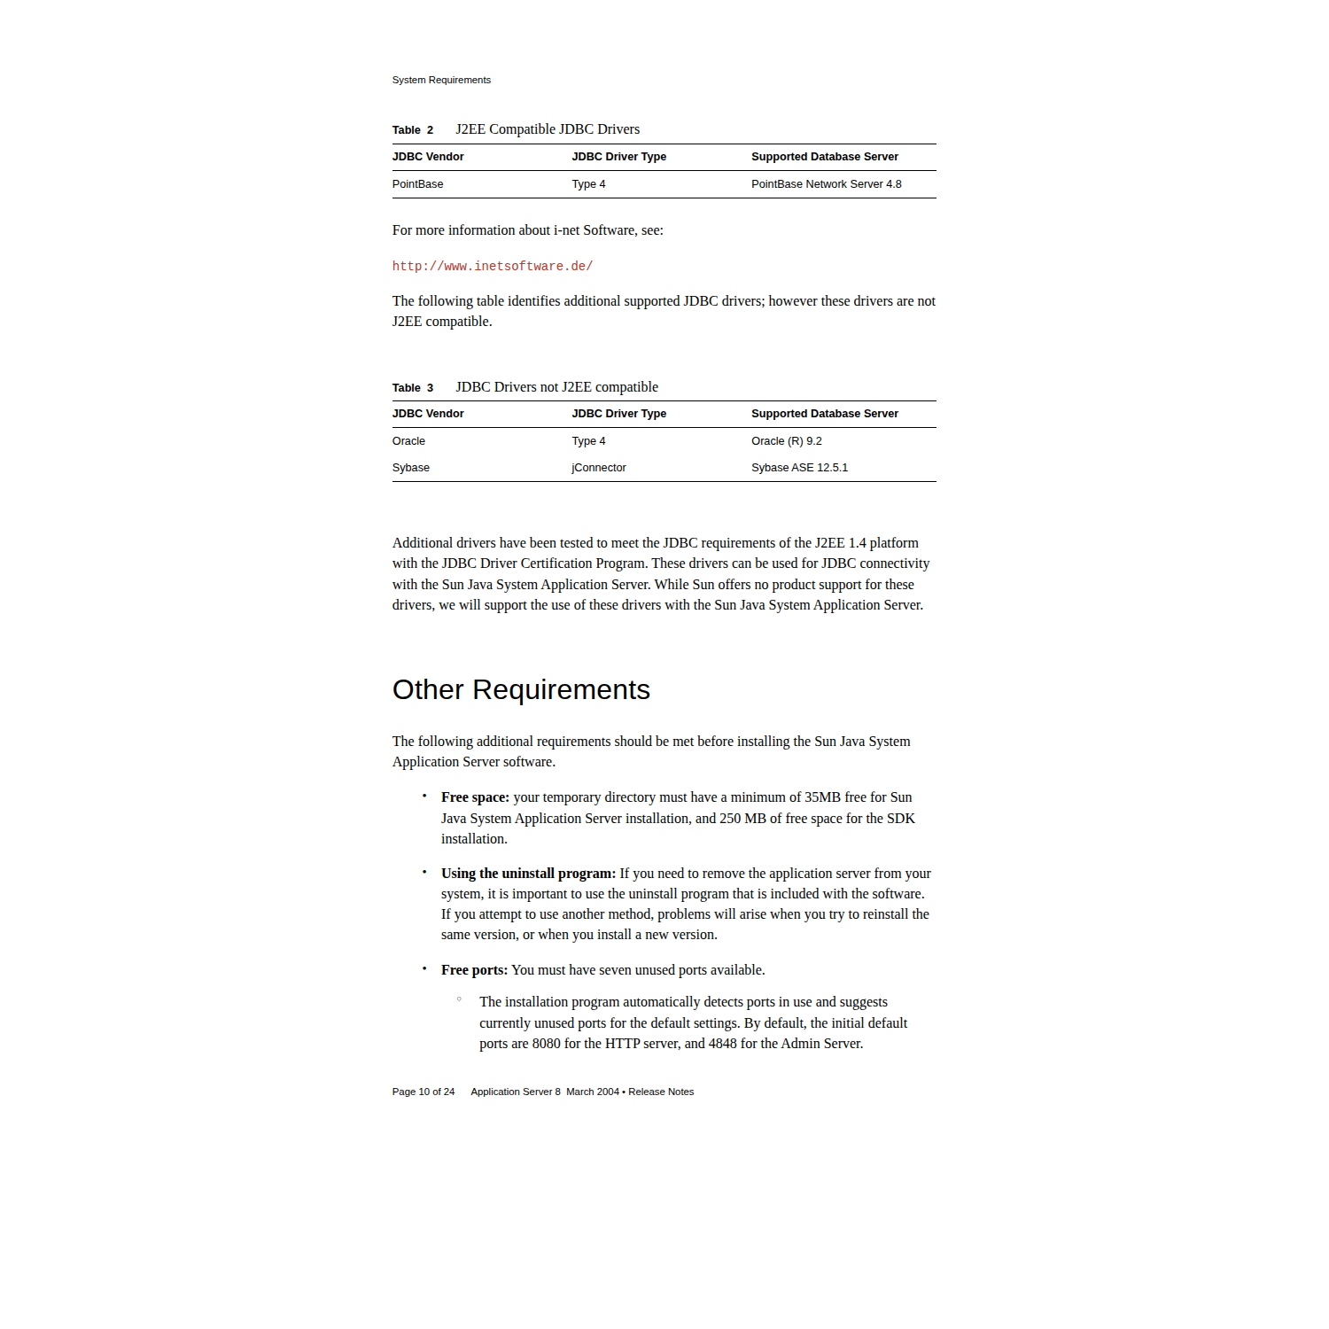System Requirements
Table 2 J2EE Compatible JDBC Drivers
| JDBC Vendor | JDBC Driver Type | Supported Database Server |
| --- | --- | --- |
| PointBase | Type 4 | PointBase Network Server 4.8 |
For more information about i-net Software, see:
http://www.inetsoftware.de/
The following table identifies additional supported JDBC drivers; however these drivers are not J2EE compatible.
Table 3 JDBC Drivers not J2EE compatible
| JDBC Vendor | JDBC Driver Type | Supported Database Server |
| --- | --- | --- |
| Oracle | Type 4 | Oracle (R) 9.2 |
| Sybase | jConnector | Sybase ASE 12.5.1 |
Additional drivers have been tested to meet the JDBC requirements of the J2EE 1.4 platform with the JDBC Driver Certification Program. These drivers can be used for JDBC connectivity with the Sun Java System Application Server. While Sun offers no product support for these drivers, we will support the use of these drivers with the Sun Java System Application Server.
Other Requirements
The following additional requirements should be met before installing the Sun Java System Application Server software.
Free space: your temporary directory must have a minimum of 35MB free for Sun Java System Application Server installation, and 250 MB of free space for the SDK installation.
Using the uninstall program: If you need to remove the application server from your system, it is important to use the uninstall program that is included with the software. If you attempt to use another method, problems will arise when you try to reinstall the same version, or when you install a new version.
Free ports: You must have seven unused ports available.
The installation program automatically detects ports in use and suggests currently unused ports for the default settings. By default, the initial default ports are 8080 for the HTTP server, and 4848 for the Admin Server.
Page 10 of 24 Application Server 8 March 2004 • Release Notes